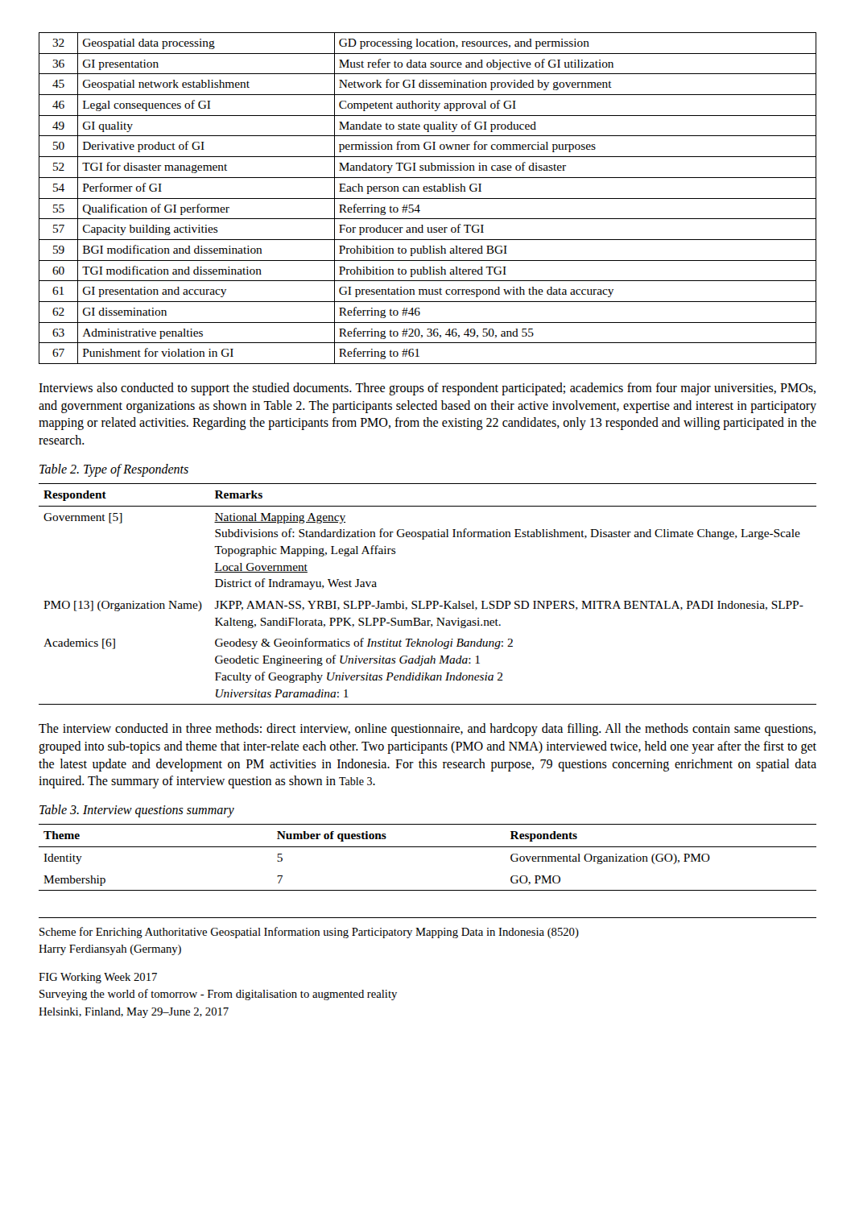| 32 | Geospatial data processing | GD processing location, resources, and permission |
| 36 | GI presentation | Must refer to data source and objective of GI utilization |
| 45 | Geospatial network establishment | Network for GI dissemination provided by government |
| 46 | Legal consequences of GI | Competent authority approval of GI |
| 49 | GI quality | Mandate to state quality of GI produced |
| 50 | Derivative product of GI | permission from GI owner for commercial purposes |
| 52 | TGI for disaster management | Mandatory TGI submission in case of disaster |
| 54 | Performer of GI | Each person can establish GI |
| 55 | Qualification of GI performer | Referring to #54 |
| 57 | Capacity building activities | For producer and user of TGI |
| 59 | BGI modification and dissemination | Prohibition to publish altered BGI |
| 60 | TGI modification and dissemination | Prohibition to publish altered TGI |
| 61 | GI presentation and accuracy | GI presentation must correspond with the data accuracy |
| 62 | GI dissemination | Referring to #46 |
| 63 | Administrative penalties | Referring to #20, 36, 46, 49, 50, and 55 |
| 67 | Punishment for violation in GI | Referring to #61 |
Interviews also conducted to support the studied documents. Three groups of respondent participated; academics from four major universities, PMOs, and government organizations as shown in Table 2. The participants selected based on their active involvement, expertise and interest in participatory mapping or related activities. Regarding the participants from PMO, from the existing 22 candidates, only 13 responded and willing participated in the research.
Table 2. Type of Respondents
| Respondent | Remarks |
| --- | --- |
| Government [5] | National Mapping Agency Subdivisions of: Standardization for Geospatial Information Establishment, Disaster and Climate Change, Large-Scale Topographic Mapping, Legal Affairs Local Government District of Indramayu, West Java |
| PMO [13] (Organization Name) | JKPP, AMAN-SS, YRBI, SLPP-Jambi, SLPP-Kalsel, LSDP SD INPERS, MITRA BENTALA, PADI Indonesia, SLPP-Kalteng, SandiFlorata, PPK, SLPP-SumBar, Navigasi.net. |
| Academics [6] | Geodesy & Geoinformatics of Institut Teknologi Bandung : 2 Geodetic Engineering of Universitas Gadjah Mada : 1 Faculty of Geography Universitas Pendidikan Indonesia 2 Universitas Paramadina : 1 |
The interview conducted in three methods: direct interview, online questionnaire, and hardcopy data filling. All the methods contain same questions, grouped into sub-topics and theme that inter-relate each other. Two participants (PMO and NMA) interviewed twice, held one year after the first to get the latest update and development on PM activities in Indonesia. For this research purpose, 79 questions concerning enrichment on spatial data inquired. The summary of interview question as shown in Table 3.
Table 3. Interview questions summary
| Theme | Number of questions | Respondents |
| --- | --- | --- |
| Identity | 5 | Governmental Organization (GO), PMO |
| Membership | 7 | GO, PMO |
Scheme for Enriching Authoritative Geospatial Information using Participatory Mapping Data in Indonesia (8520)
Harry Ferdiansyah (Germany)
FIG Working Week 2017
Surveying the world of tomorrow - From digitalisation to augmented reality
Helsinki, Finland, May 29–June 2, 2017